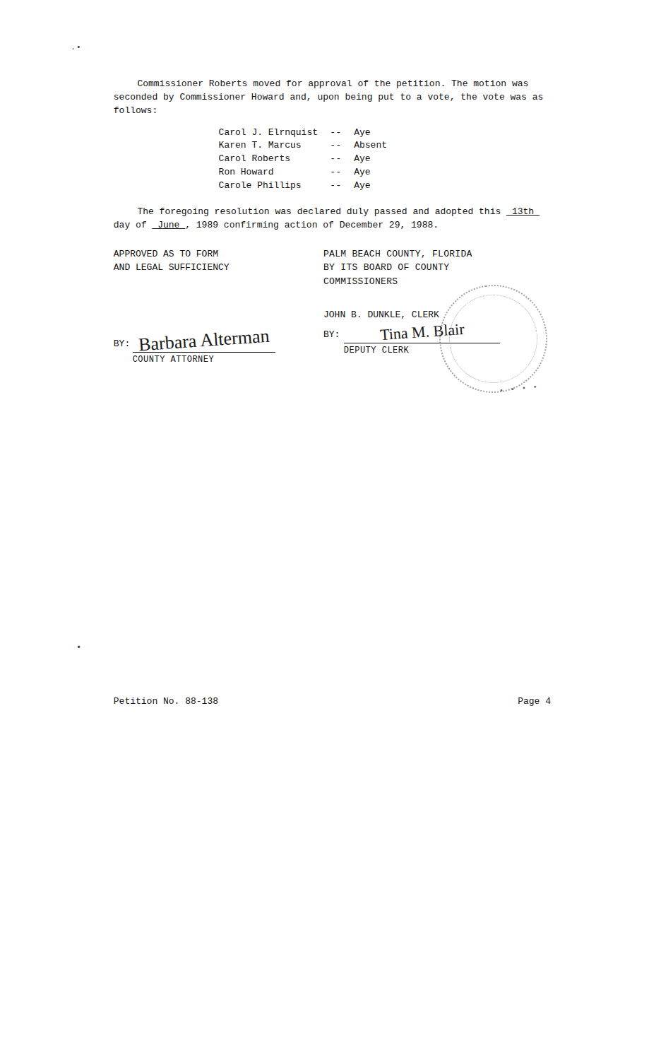.•
Commissioner Roberts moved for approval of the petition. The motion was seconded by Commissioner Howard and, upon being put to a vote, the vote was as follows:
| Carol J. Elrnquist | -- | Aye |
| Karen T. Marcus | -- | Absent |
| Carol Roberts | -- | Aye |
| Ron Howard | -- | Aye |
| Carole Phillips | -- | Aye |
The foregoing resolution was declared duly passed and adopted this 13th day of June , 1989 confirming action of December 29, 1988.
APPROVED AS TO FORM
AND LEGAL SUFFICIENCY
BY: Barbara Alterman
COUNTY ATTORNEY
PALM BEACH COUNTY, FLORIDA
BY ITS BOARD OF COUNTY
COMMISSIONERS
JOHN B. DUNKLE, CLERK
BY: Tina M. Blair
DEPUTY CLERK
• • • •
•
Petition No. 88-138 Page 4